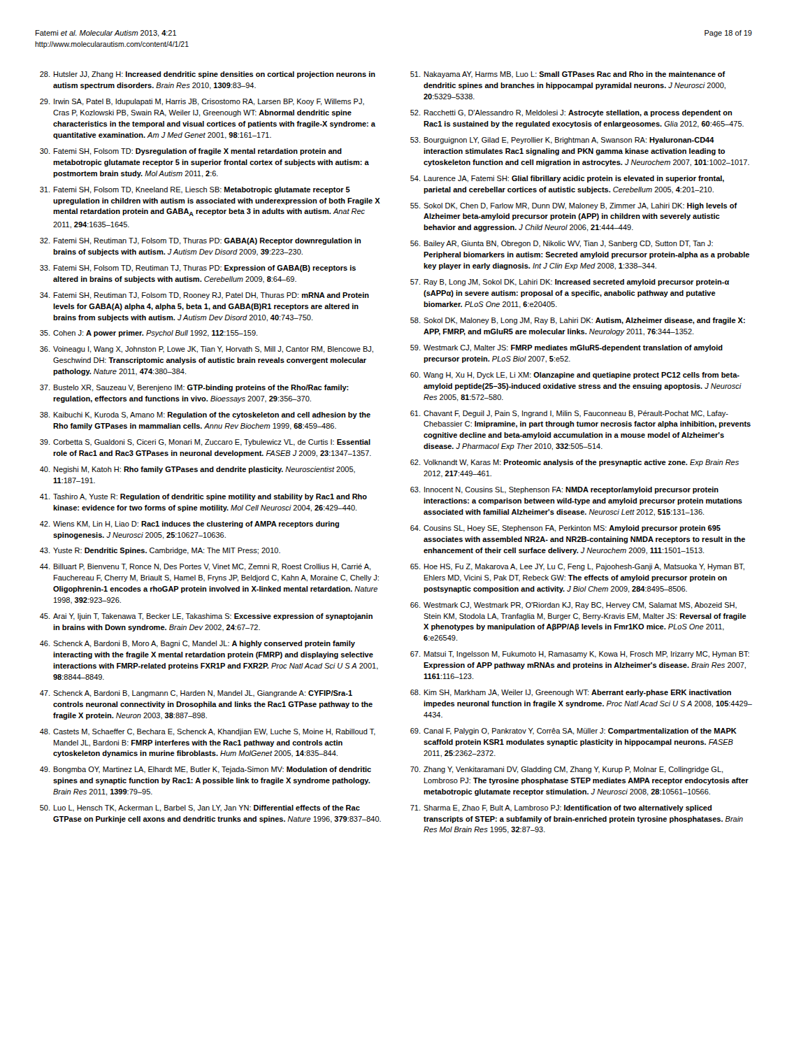Fatemi et al. Molecular Autism 2013, 4:21
http://www.molecularautism.com/content/4/1/21
Page 18 of 19
28. Hutsler JJ, Zhang H: Increased dendritic spine densities on cortical projection neurons in autism spectrum disorders. Brain Res 2010, 1309:83–94.
29. Irwin SA, Patel B, Idupulapati M, Harris JB, Crisostomo RA, Larsen BP, Kooy F, Willems PJ, Cras P, Kozlowski PB, Swain RA, Weiler IJ, Greenough WT: Abnormal dendritic spine characteristics in the temporal and visual cortices of patients with fragile-X syndrome: a quantitative examination. Am J Med Genet 2001, 98:161–171.
30. Fatemi SH, Folsom TD: Dysregulation of fragile X mental retardation protein and metabotropic glutamate receptor 5 in superior frontal cortex of subjects with autism: a postmortem brain study. Mol Autism 2011, 2:6.
31. Fatemi SH, Folsom TD, Kneeland RE, Liesch SB: Metabotropic glutamate receptor 5 upregulation in children with autism is associated with underexpression of both Fragile X mental retardation protein and GABAA receptor beta 3 in adults with autism. Anat Rec 2011, 294:1635–1645.
32. Fatemi SH, Reutiman TJ, Folsom TD, Thuras PD: GABA(A) Receptor downregulation in brains of subjects with autism. J Autism Dev Disord 2009, 39:223–230.
33. Fatemi SH, Folsom TD, Reutiman TJ, Thuras PD: Expression of GABA(B) receptors is altered in brains of subjects with autism. Cerebellum 2009, 8:64–69.
34. Fatemi SH, Reutiman TJ, Folsom TD, Rooney RJ, Patel DH, Thuras PD: mRNA and Protein levels for GABA(A) alpha 4, alpha 5, beta 1, and GABA(B)R1 receptors are altered in brains from subjects with autism. J Autism Dev Disord 2010, 40:743–750.
35. Cohen J: A power primer. Psychol Bull 1992, 112:155–159.
36. Voineagu I, Wang X, Johnston P, Lowe JK, Tian Y, Horvath S, Mill J, Cantor RM, Blencowe BJ, Geschwind DH: Transcriptomic analysis of autistic brain reveals convergent molecular pathology. Nature 2011, 474:380–384.
37. Bustelo XR, Sauzeau V, Berenjeno IM: GTP-binding proteins of the Rho/Rac family: regulation, effectors and functions in vivo. Bioessays 2007, 29:356–370.
38. Kaibuchi K, Kuroda S, Amano M: Regulation of the cytoskeleton and cell adhesion by the Rho family GTPases in mammalian cells. Annu Rev Biochem 1999, 68:459–486.
39. Corbetta S, Gualdoni S, Ciceri G, Monari M, Zuccaro E, Tybulewicz VL, de Curtis I: Essential role of Rac1 and Rac3 GTPases in neuronal development. FASEB J 2009, 23:1347–1357.
40. Negishi M, Katoh H: Rho family GTPases and dendrite plasticity. Neuroscientist 2005, 11:187–191.
41. Tashiro A, Yuste R: Regulation of dendritic spine motility and stability by Rac1 and Rho kinase: evidence for two forms of spine motility. Mol Cell Neurosci 2004, 26:429–440.
42. Wiens KM, Lin H, Liao D: Rac1 induces the clustering of AMPA receptors during spinogenesis. J Neurosci 2005, 25:10627–10636.
43. Yuste R: Dendritic Spines. Cambridge, MA: The MIT Press; 2010.
44. Billuart P, Bienvenu T, Ronce N, Des Portes V, Vinet MC, Zemni R, Roest Crollius H, Carrié A, Fauchereau F, Cherry M, Briault S, Hamel B, Fryns JP, Beldjord C, Kahn A, Moraine C, Chelly J: Oligophrenin-1 encodes a rhoGAP protein involved in X-linked mental retardation. Nature 1998, 392:923–926.
45. Arai Y, Ijuin T, Takenawa T, Becker LE, Takashima S: Excessive expression of synaptojanin in brains with Down syndrome. Brain Dev 2002, 24:67–72.
46. Schenck A, Bardoni B, Moro A, Bagni C, Mandel JL: A highly conserved protein family interacting with the fragile X mental retardation protein (FMRP) and displaying selective interactions with FMRP-related proteins FXR1P and FXR2P. Proc Natl Acad Sci U S A 2001, 98:8844–8849.
47. Schenck A, Bardoni B, Langmann C, Harden N, Mandel JL, Giangrande A: CYFIP/Sra-1 controls neuronal connectivity in Drosophila and links the Rac1 GTPase pathway to the fragile X protein. Neuron 2003, 38:887–898.
48. Castets M, Schaeffer C, Bechara E, Schenck A, Khandjian EW, Luche S, Moine H, Rabilloud T, Mandel JL, Bardoni B: FMRP interferes with the Rac1 pathway and controls actin cytoskeleton dynamics in murine fibroblasts. Hum MolGenet 2005, 14:835–844.
49. Bongmba OY, Martinez LA, Elhardt ME, Butler K, Tejada-Simon MV: Modulation of dendritic spines and synaptic function by Rac1: A possible link to fragile X syndrome pathology. Brain Res 2011, 1399:79–95.
50. Luo L, Hensch TK, Ackerman L, Barbel S, Jan LY, Jan YN: Differential effects of the Rac GTPase on Purkinje cell axons and dendritic trunks and spines. Nature 1996, 379:837–840.
51. Nakayama AY, Harms MB, Luo L: Small GTPases Rac and Rho in the maintenance of dendritic spines and branches in hippocampal pyramidal neurons. J Neurosci 2000, 20:5329–5338.
52. Racchetti G, D'Alessandro R, Meldolesi J: Astrocyte stellation, a process dependent on Rac1 is sustained by the regulated exocytosis of enlargeosomes. Glia 2012, 60:465–475.
53. Bourguignon LY, Gilad E, Peyrollier K, Brightman A, Swanson RA: Hyaluronan-CD44 interaction stimulates Rac1 signaling and PKN gamma kinase activation leading to cytoskeleton function and cell migration in astrocytes. J Neurochem 2007, 101:1002–1017.
54. Laurence JA, Fatemi SH: Glial fibrillary acidic protein is elevated in superior frontal, parietal and cerebellar cortices of autistic subjects. Cerebellum 2005, 4:201–210.
55. Sokol DK, Chen D, Farlow MR, Dunn DW, Maloney B, Zimmer JA, Lahiri DK: High levels of Alzheimer beta-amyloid precursor protein (APP) in children with severely autistic behavior and aggression. J Child Neurol 2006, 21:444–449.
56. Bailey AR, Giunta BN, Obregon D, Nikolic WV, Tian J, Sanberg CD, Sutton DT, Tan J: Peripheral biomarkers in autism: Secreted amyloid precursor protein-alpha as a probable key player in early diagnosis. Int J Clin Exp Med 2008, 1:338–344.
57. Ray B, Long JM, Sokol DK, Lahiri DK: Increased secreted amyloid precursor protein-α (sAPPα) in severe autism: proposal of a specific, anabolic pathway and putative biomarker. PLoS One 2011, 6:e20405.
58. Sokol DK, Maloney B, Long JM, Ray B, Lahiri DK: Autism, Alzheimer disease, and fragile X: APP, FMRP, and mGluR5 are molecular links. Neurology 2011, 76:344–1352.
59. Westmark CJ, Malter JS: FMRP mediates mGluR5-dependent translation of amyloid precursor protein. PLoS Biol 2007, 5:e52.
60. Wang H, Xu H, Dyck LE, Li XM: Olanzapine and quetiapine protect PC12 cells from beta-amyloid peptide(25–35)-induced oxidative stress and the ensuing apoptosis. J Neurosci Res 2005, 81:572–580.
61. Chavant F, Deguil J, Pain S, Ingrand I, Milin S, Fauconneau B, Pérault-Pochat MC, Lafay- Chebassier C: Imipramine, in part through tumor necrosis factor alpha inhibition, prevents cognitive decline and beta-amyloid accumulation in a mouse model of Alzheimer's disease. J Pharmacol Exp Ther 2010, 332:505–514.
62. Volknandt W, Karas M: Proteomic analysis of the presynaptic active zone. Exp Brain Res 2012, 217:449–461.
63. Innocent N, Cousins SL, Stephenson FA: NMDA receptor/amyloid precursor protein interactions: a comparison between wild-type and amyloid precursor protein mutations associated with familial Alzheimer's disease. Neurosci Lett 2012, 515:131–136.
64. Cousins SL, Hoey SE, Stephenson FA, Perkinton MS: Amyloid precursor protein 695 associates with assembled NR2A- and NR2B-containing NMDA receptors to result in the enhancement of their cell surface delivery. J Neurochem 2009, 111:1501–1513.
65. Hoe HS, Fu Z, Makarova A, Lee JY, Lu C, Feng L, Pajoohesh-Ganji A, Matsuoka Y, Hyman BT, Ehlers MD, Vicini S, Pak DT, Rebeck GW: The effects of amyloid precursor protein on postsynaptic composition and activity. J Biol Chem 2009, 284:8495–8506.
66. Westmark CJ, Westmark PR, O'Riordan KJ, Ray BC, Hervey CM, Salamat MS, Abozeid SH, Stein KM, Stodola LA, Tranfaglia M, Burger C, Berry-Kravis EM, Malter JS: Reversal of fragile X phenotypes by manipulation of AβPP/Aβ levels in Fmr1KO mice. PLoS One 2011, 6:e26549.
67. Matsui T, Ingelsson M, Fukumoto H, Ramasamy K, Kowa H, Frosch MP, Irizarry MC, Hyman BT: Expression of APP pathway mRNAs and proteins in Alzheimer's disease. Brain Res 2007, 1161:116–123.
68. Kim SH, Markham JA, Weiler IJ, Greenough WT: Aberrant early-phase ERK inactivation impedes neuronal function in fragile X syndrome. Proc Natl Acad Sci U S A 2008, 105:4429–4434.
69. Canal F, Palygin O, Pankratov Y, Corrêa SA, Müller J: Compartmentalization of the MAPK scaffold protein KSR1 modulates synaptic plasticity in hippocampal neurons. FASEB 2011, 25:2362–2372.
70. Zhang Y, Venkitaramani DV, Gladding CM, Zhang Y, Kurup P, Molnar E, Collingridge GL, Lombroso PJ: The tyrosine phosphatase STEP mediates AMPA receptor endocytosis after metabotropic glutamate receptor stimulation. J Neurosci 2008, 28:10561–10566.
71. Sharma E, Zhao F, Bult A, Lambroso PJ: Identification of two alternatively spliced transcripts of STEP: a subfamily of brain-enriched protein tyrosine phosphatases. Brain Res Mol Brain Res 1995, 32:87–93.